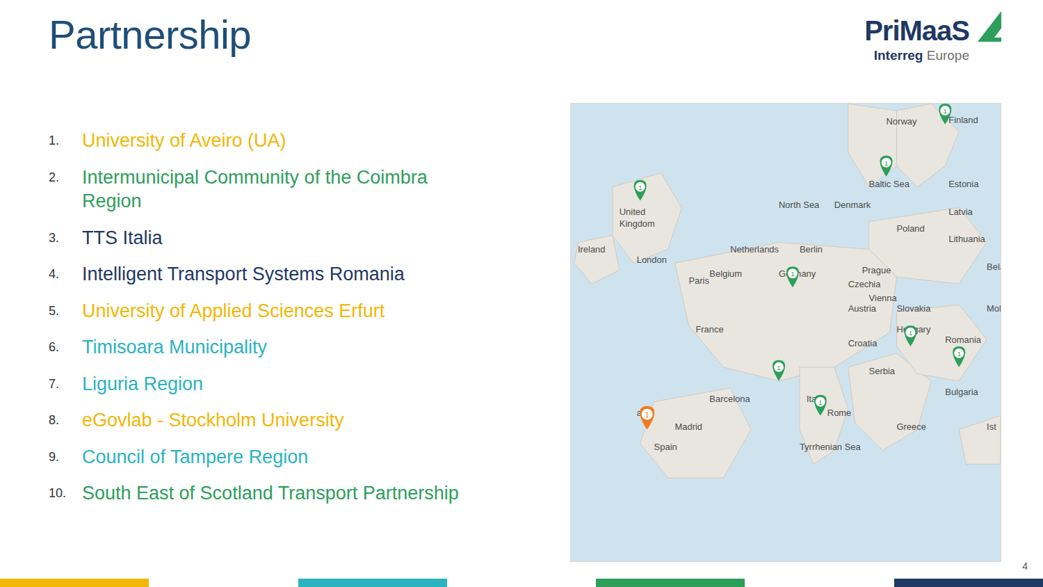Partnership
PriMaaS
Interreg Europe
University of Aveiro (UA)
Intermunicipal Community of the Coimbra Region
TTS Italia
Intelligent Transport Systems Romania
University of Applied Sciences Erfurt
Timisoara Municipality
Liguria Region
eGovlab - Stockholm University
Council of Tampere Region
South East of Scotland Transport Partnership
Norway Finland Estonia Latvia Lithuania Bela Poland Baltic Sea North Sea Denmark United Kingdom Ireland London Netherlands Berlin Germany Belgium Prague Czechia Vienna Austria Slovakia Hungary Mol Romania Paris France Croatia Serbia Italy Rome Bulgaria Greece Ist Barcelona Madrid Spain al Tyrrhenian Sea 1 1 1 1 1 1 1 1 1
4